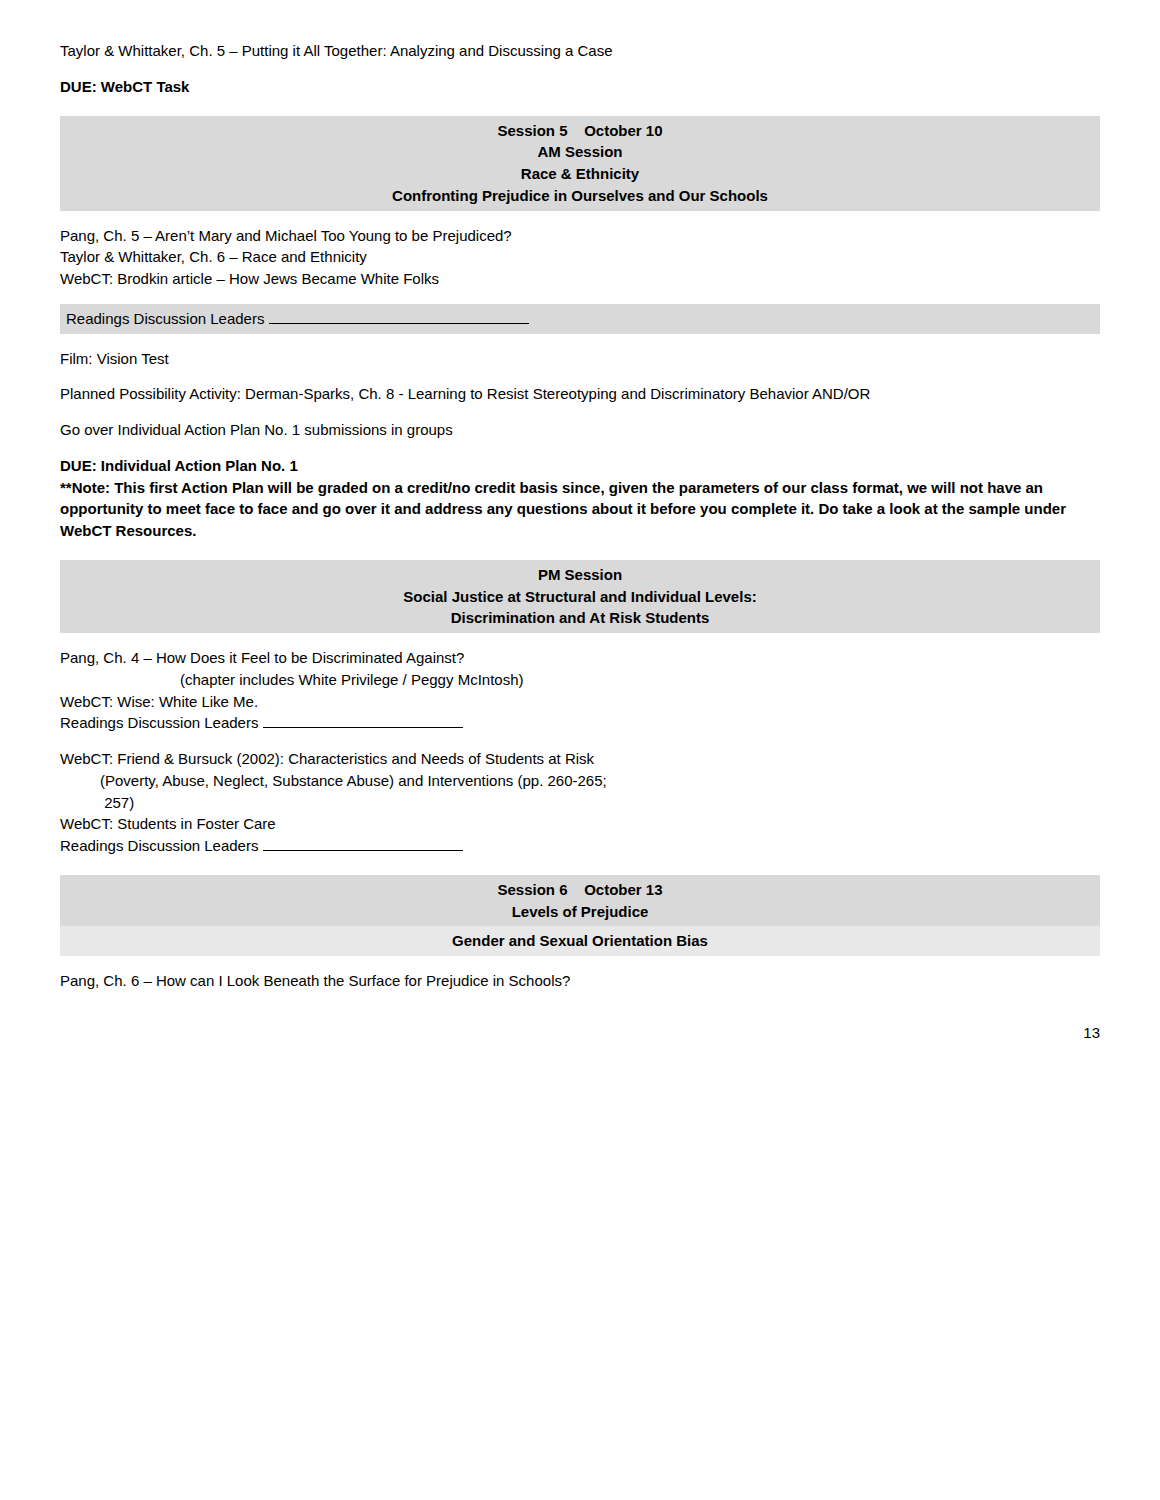Taylor & Whittaker, Ch. 5 – Putting it All Together: Analyzing and Discussing a Case
DUE: WebCT Task
Session 5 October 10 AM Session Race & Ethnicity Confronting Prejudice in Ourselves and Our Schools
Pang, Ch. 5 – Aren’t Mary and Michael Too Young to be Prejudiced?
Taylor & Whittaker, Ch. 6 – Race and Ethnicity
WebCT: Brodkin article – How Jews Became White Folks
Readings Discussion Leaders
Film: Vision Test
Planned Possibility Activity: Derman-Sparks, Ch. 8 - Learning to Resist Stereotyping and Discriminatory Behavior AND/OR
Go over Individual Action Plan No. 1 submissions in groups
DUE: Individual Action Plan No. 1
**Note: This first Action Plan will be graded on a credit/no credit basis since, given the parameters of our class format, we will not have an opportunity to meet face to face and go over it and address any questions about it before you complete it. Do take a look at the sample under WebCT Resources.
PM Session Social Justice at Structural and Individual Levels: Discrimination and At Risk Students
Pang, Ch. 4 – How Does it Feel to be Discriminated Against?
(chapter includes White Privilege / Peggy McIntosh)
WebCT: Wise: White Like Me.
Readings Discussion Leaders
WebCT: Friend & Bursuck (2002): Characteristics and Needs of Students at Risk
(Poverty, Abuse, Neglect, Substance Abuse) and Interventions (pp. 260-265;
257)
WebCT: Students in Foster Care
Readings Discussion Leaders
Session 6 October 13 Levels of Prejudice
Gender and Sexual Orientation Bias
Pang, Ch. 6 – How can I Look Beneath the Surface for Prejudice in Schools?
13